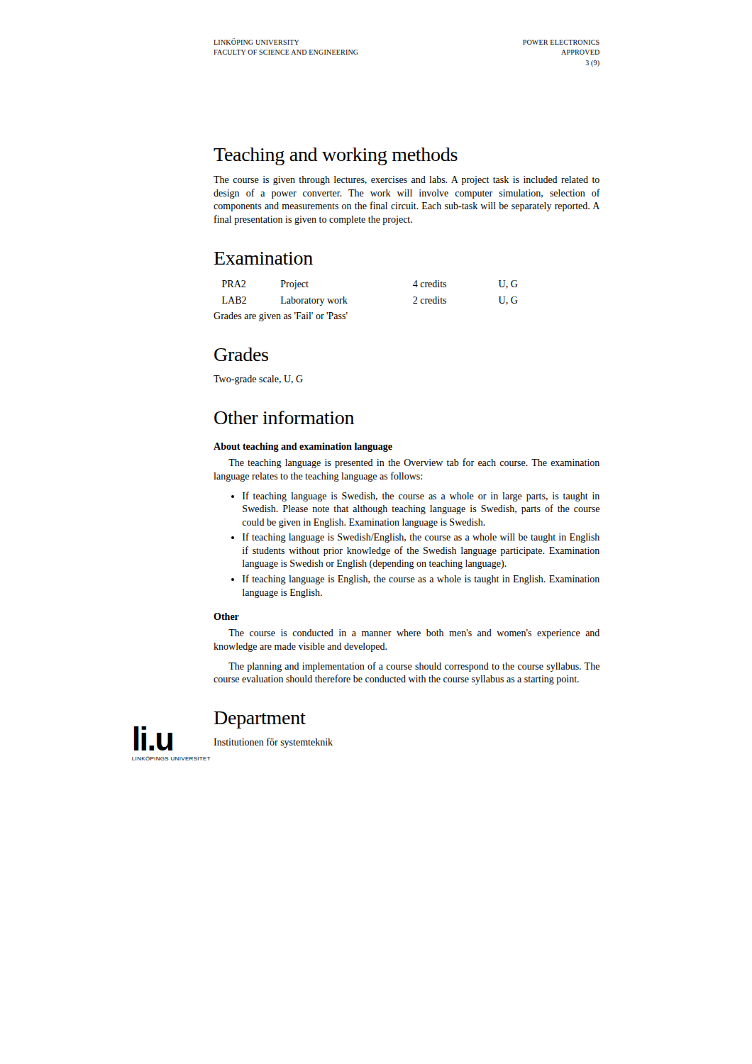Linköping University
Faculty of Science and Engineering
Power Electronics
Approved
3 (9)
Teaching and working methods
The course is given through lectures, exercises and labs. A project task is included related to design of a power converter. The work will involve computer simulation, selection of components and measurements on the final circuit. Each sub-task will be separately reported. A final presentation is given to complete the project.
Examination
| PRA2 | Project | 4 credits | U, G |
| LAB2 | Laboratory work | 2 credits | U, G |
Grades are given as 'Fail' or 'Pass'
Grades
Two-grade scale, U, G
Other information
About teaching and examination language
The teaching language is presented in the Overview tab for each course. The examination language relates to the teaching language as follows:
If teaching language is Swedish, the course as a whole or in large parts, is taught in Swedish. Please note that although teaching language is Swedish, parts of the course could be given in English. Examination language is Swedish.
If teaching language is Swedish/English, the course as a whole will be taught in English if students without prior knowledge of the Swedish language participate. Examination language is Swedish or English (depending on teaching language).
If teaching language is English, the course as a whole is taught in English. Examination language is English.
Other
The course is conducted in a manner where both men's and women's experience and knowledge are made visible and developed.
The planning and implementation of a course should correspond to the course syllabus. The course evaluation should therefore be conducted with the course syllabus as a starting point.
Department
Institutionen för systemteknik
li.u
LINKÖPINGS UNIVERSITET